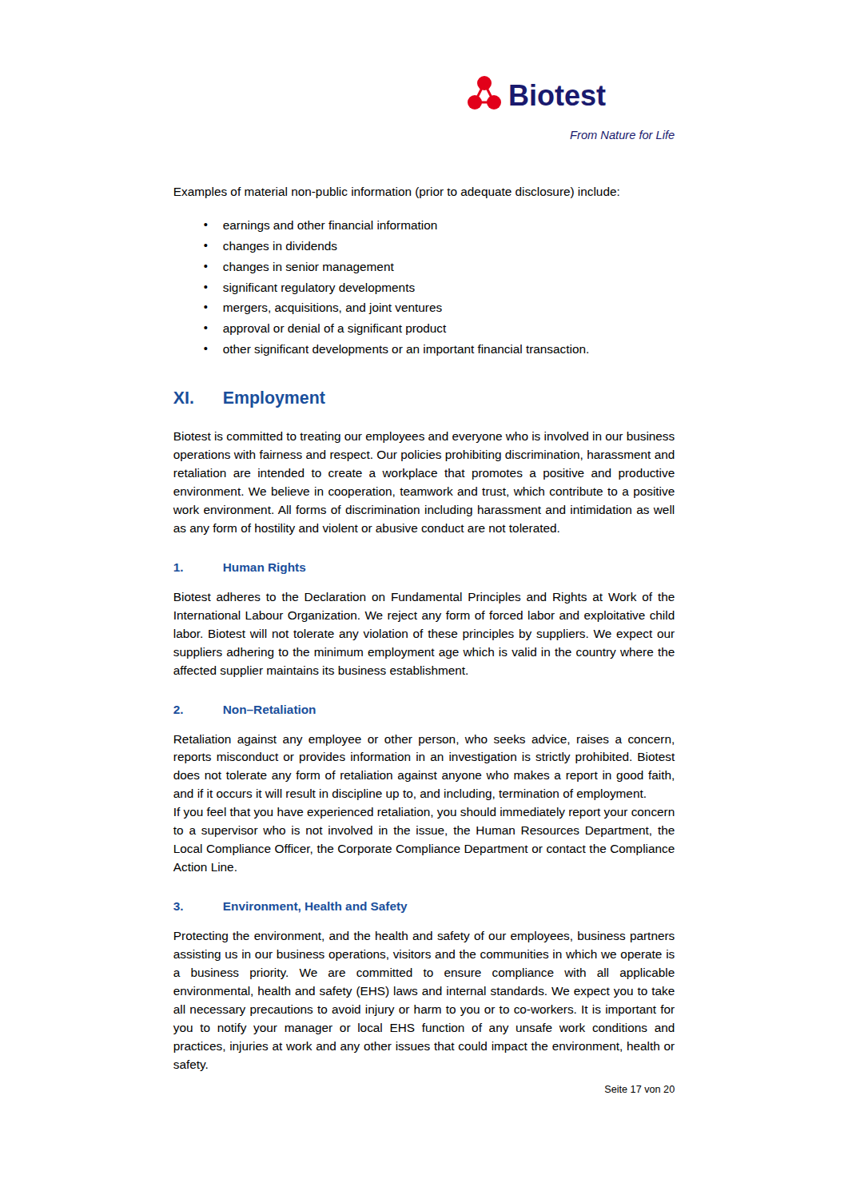Biotest
From Nature for Life
Examples of material non-public information (prior to adequate disclosure) include:
earnings and other financial information
changes in dividends
changes in senior management
significant regulatory developments
mergers, acquisitions, and joint ventures
approval or denial of a significant product
other significant developments or an important financial transaction.
XI. Employment
Biotest is committed to treating our employees and everyone who is involved in our business operations with fairness and respect. Our policies prohibiting discrimination, harassment and retaliation are intended to create a workplace that promotes a positive and productive environment. We believe in cooperation, teamwork and trust, which contribute to a positive work environment. All forms of discrimination including harassment and intimidation as well as any form of hostility and violent or abusive conduct are not tolerated.
1. Human Rights
Biotest adheres to the Declaration on Fundamental Principles and Rights at Work of the International Labour Organization. We reject any form of forced labor and exploitative child labor. Biotest will not tolerate any violation of these principles by suppliers. We expect our suppliers adhering to the minimum employment age which is valid in the country where the affected supplier maintains its business establishment.
2. Non–Retaliation
Retaliation against any employee or other person, who seeks advice, raises a concern, reports misconduct or provides information in an investigation is strictly prohibited. Biotest does not tolerate any form of retaliation against anyone who makes a report in good faith, and if it occurs it will result in discipline up to, and including, termination of employment.
If you feel that you have experienced retaliation, you should immediately report your concern to a supervisor who is not involved in the issue, the Human Resources Department, the Local Compliance Officer, the Corporate Compliance Department or contact the Compliance Action Line.
3. Environment, Health and Safety
Protecting the environment, and the health and safety of our employees, business partners assisting us in our business operations, visitors and the communities in which we operate is a business priority. We are committed to ensure compliance with all applicable environmental, health and safety (EHS) laws and internal standards. We expect you to take all necessary precautions to avoid injury or harm to you or to co-workers. It is important for you to notify your manager or local EHS function of any unsafe work conditions and practices, injuries at work and any other issues that could impact the environment, health or safety.
Seite 17 von 20